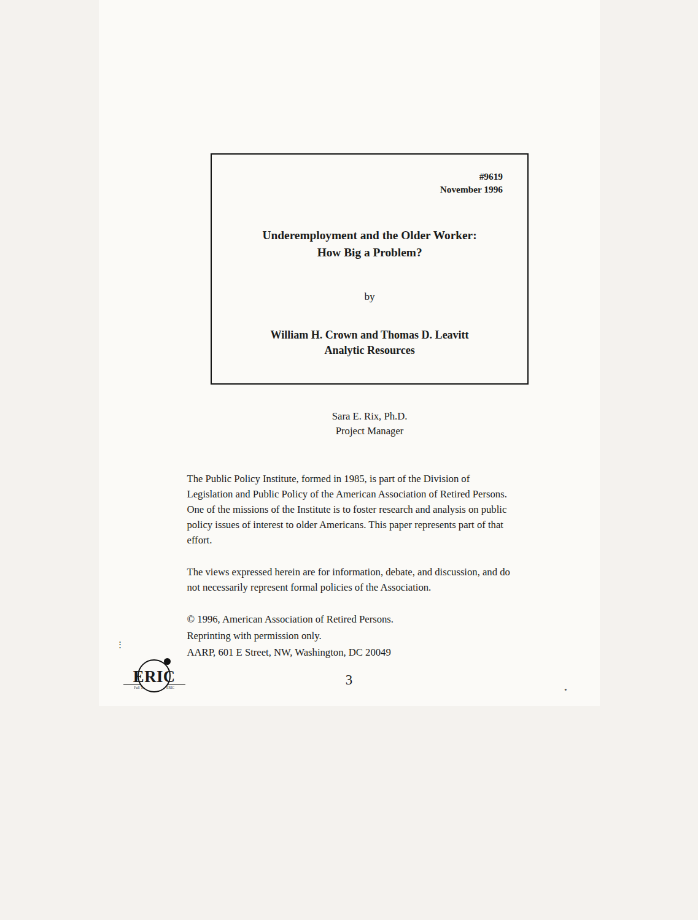#9619
November 1996
Underemployment and the Older Worker:
How Big a Problem?
by
William H. Crown and Thomas D. Leavitt
Analytic Resources
Sara E. Rix, Ph.D.
Project Manager
The Public Policy Institute, formed in 1985, is part of the Division of Legislation and Public Policy of the American Association of Retired Persons. One of the missions of the Institute is to foster research and analysis on public policy issues of interest to older Americans. This paper represents part of that effort.
The views expressed herein are for information, debate, and discussion, and do not necessarily represent formal policies of the Association.
© 1996, American Association of Retired Persons.
Reprinting with permission only.
AARP, 601 E Street, NW, Washington, DC 20049
ERIC
Full Text Provided by ERIC
⋮
3
•